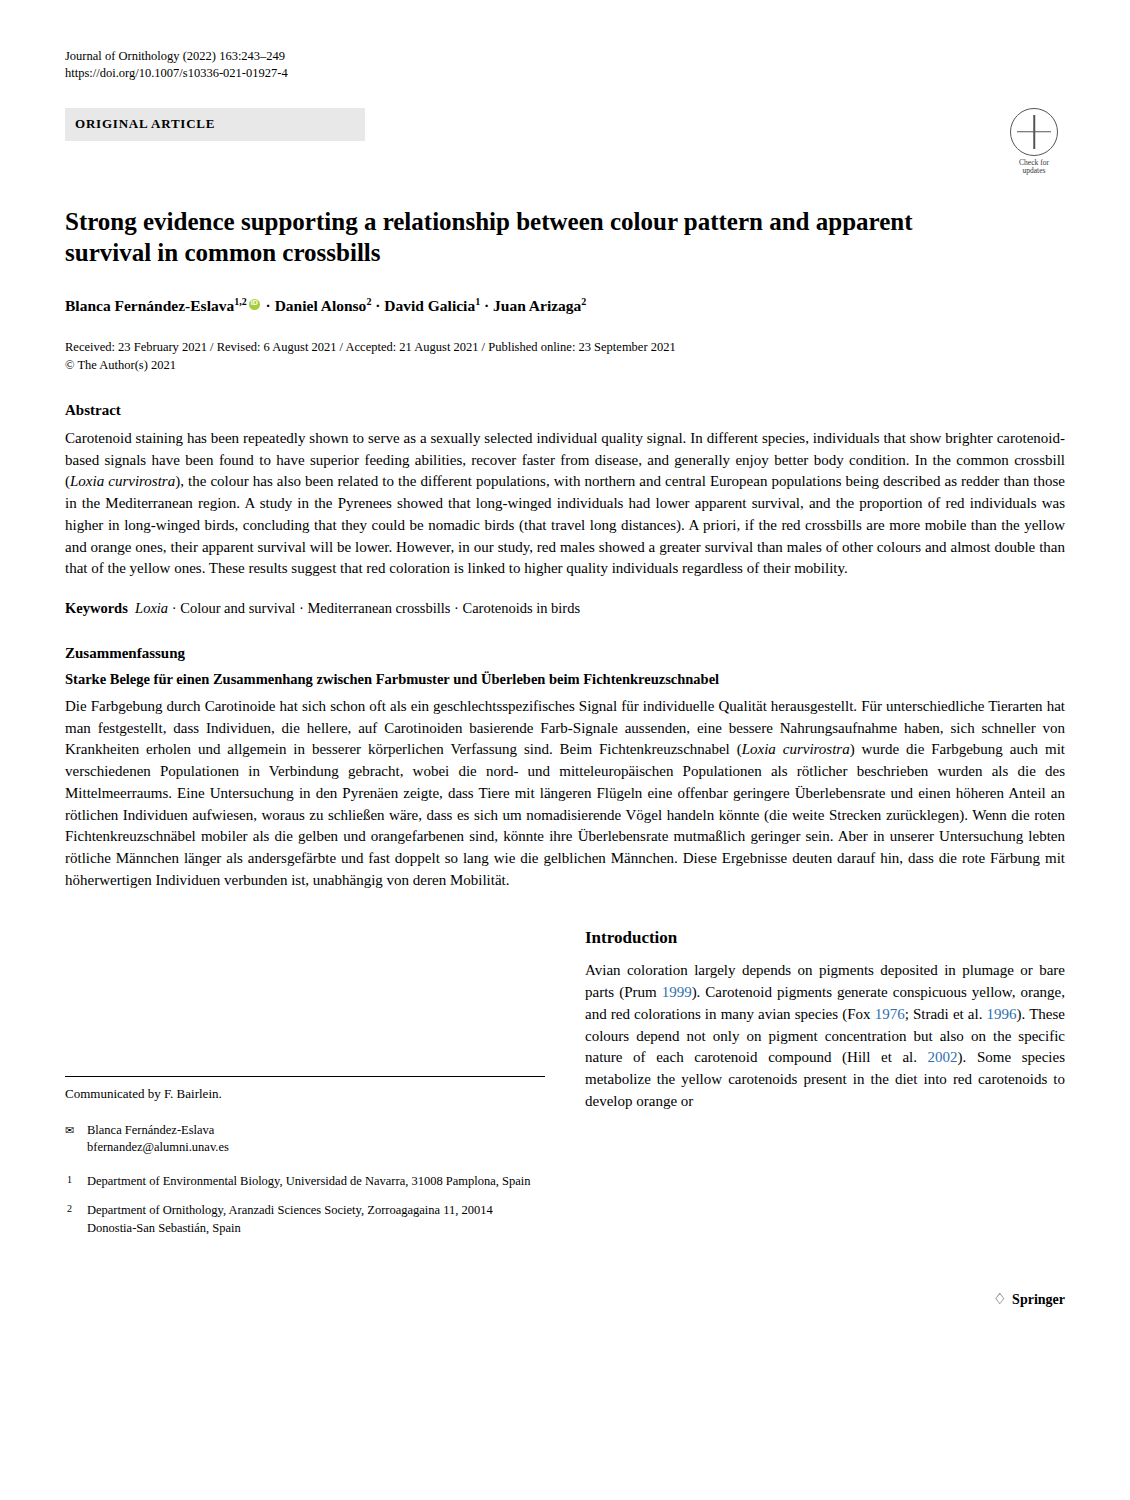Journal of Ornithology (2022) 163:243–249 https://doi.org/10.1007/s10336-021-01927-4
Original Article
Check for
updates
Strong evidence supporting a relationship between colour pattern and apparent survival in common crossbills
Blanca Fernández-Eslava1,2 · Daniel Alonso2 · David Galicia1 · Juan Arizaga2
Received: 23 February 2021 / Revised: 6 August 2021 / Accepted: 21 August 2021 / Published online: 23 September 2021
© The Author(s) 2021
Abstract
Carotenoid staining has been repeatedly shown to serve as a sexually selected individual quality signal. In different species, individuals that show brighter carotenoid-based signals have been found to have superior feeding abilities, recover faster from disease, and generally enjoy better body condition. In the common crossbill (Loxia curvirostra), the colour has also been related to the different populations, with northern and central European populations being described as redder than those in the Mediterranean region. A study in the Pyrenees showed that long-winged individuals had lower apparent survival, and the proportion of red individuals was higher in long-winged birds, concluding that they could be nomadic birds (that travel long distances). A priori, if the red crossbills are more mobile than the yellow and orange ones, their apparent survival will be lower. However, in our study, red males showed a greater survival than males of other colours and almost double than that of the yellow ones. These results suggest that red coloration is linked to higher quality individuals regardless of their mobility.
Keywords Loxia · Colour and survival · Mediterranean crossbills · Carotenoids in birds
Zusammenfassung
Starke Belege für einen Zusammenhang zwischen Farbmuster und Überleben beim Fichtenkreuzschnabel
Die Farbgebung durch Carotinoide hat sich schon oft als ein geschlechtsspezifisches Signal für individuelle Qualität herausgestellt. Für unterschiedliche Tierarten hat man festgestellt, dass Individuen, die hellere, auf Carotinoiden basierende Farb-Signale aussenden, eine bessere Nahrungsaufnahme haben, sich schneller von Krankheiten erholen und allgemein in besserer körperlichen Verfassung sind. Beim Fichtenkreuzschnabel (Loxia curvirostra) wurde die Farbgebung auch mit verschiedenen Populationen in Verbindung gebracht, wobei die nord- und mitteleuropäischen Populationen als rötlicher beschrieben wurden als die des Mittelmeerraums. Eine Untersuchung in den Pyrenäen zeigte, dass Tiere mit längeren Flügeln eine offenbar geringere Überlebensrate und einen höheren Anteil an rötlichen Individuen aufwiesen, woraus zu schließen wäre, dass es sich um nomadisierende Vögel handeln könnte (die weite Strecken zurücklegen). Wenn die roten Fichtenkreuzschnäbel mobiler als die gelben und orangefarbenen sind, könnte ihre Überlebensrate mutmaßlich geringer sein. Aber in unserer Untersuchung lebten rötliche Männchen länger als andersgefärbte und fast doppelt so lang wie die gelblichen Männchen. Diese Ergebnisse deuten darauf hin, dass die rote Färbung mit höherwertigen Individuen verbunden ist, unabhängig von deren Mobilität.
Communicated by F. Bairlein.
✉ Blanca Fernández-Eslava
bfernandez@alumni.unav.es
Department of Environmental Biology, Universidad de Navarra, 31008 Pamplona, Spain
Department of Ornithology, Aranzadi Sciences Society, Zorroagagaina 11, 20014 Donostia-San Sebastián, Spain
Introduction
Avian coloration largely depends on pigments deposited in plumage or bare parts (Prum 1999). Carotenoid pigments generate conspicuous yellow, orange, and red colorations in many avian species (Fox 1976; Stradi et al. 1996). These colours depend not only on pigment concentration but also on the specific nature of each carotenoid compound (Hill et al. 2002). Some species metabolize the yellow carotenoids present in the diet into red carotenoids to develop orange or
♢ Springer